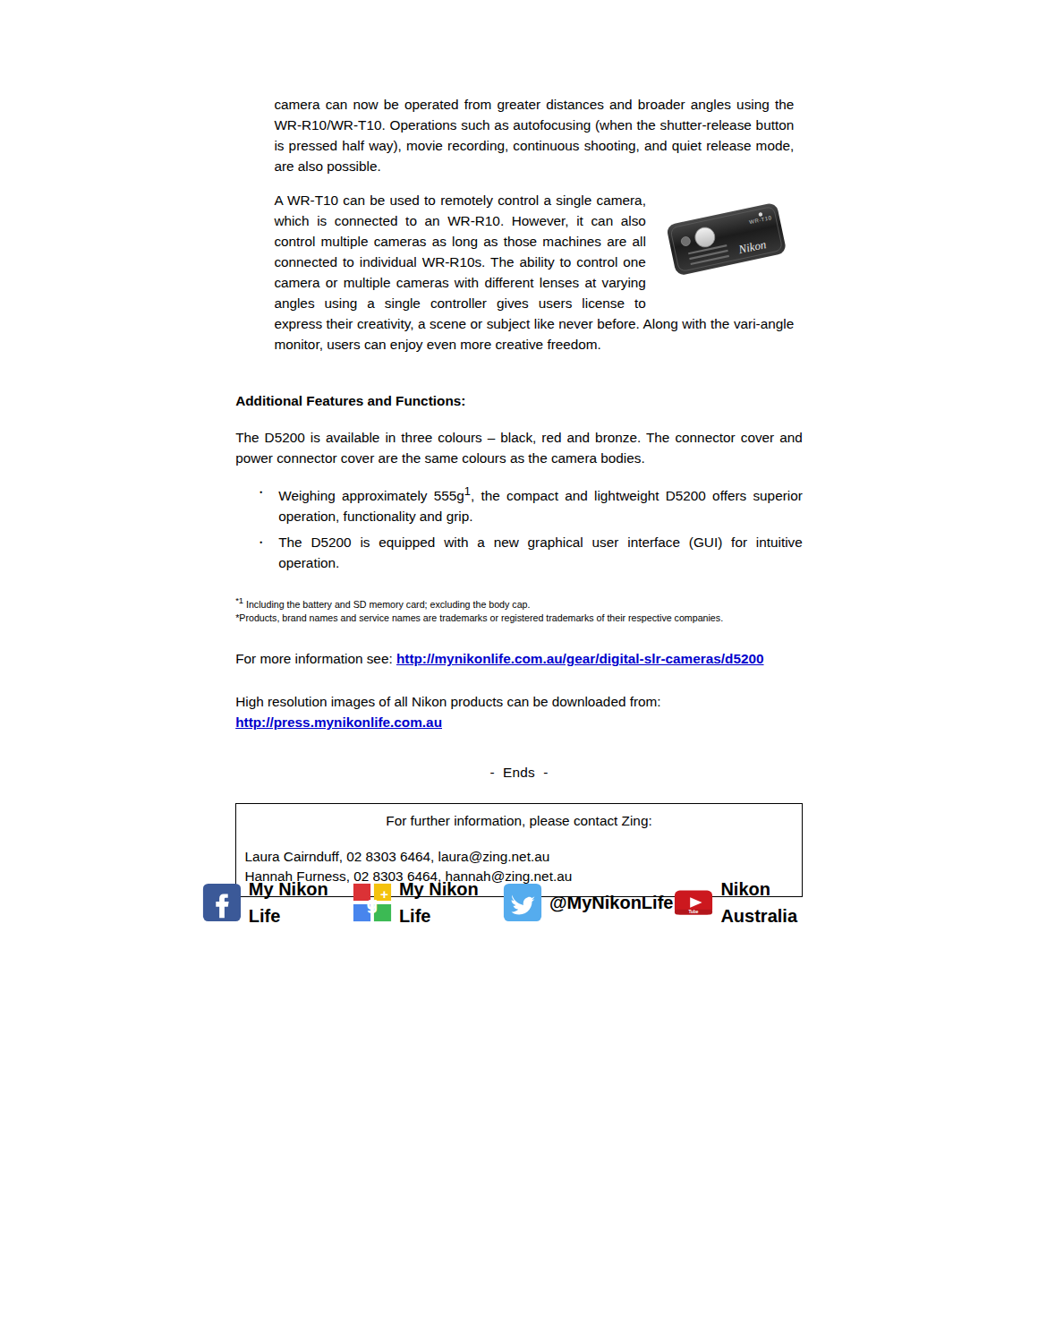camera can now be operated from greater distances and broader angles using the WR-R10/WR-T10. Operations such as autofocusing (when the shutter-release button is pressed half way), movie recording, continuous shooting, and quiet release mode, are also possible.
WR-T10 Nikon
A WR-T10 can be used to remotely control a single camera, which is connected to an WR-R10. However, it can also control multiple cameras as long as those machines are all connected to individual WR-R10s. The ability to control one camera or multiple cameras with different lenses at varying angles using a single controller gives users license to express their creativity, a scene or subject like never before. Along with the vari-angle monitor, users can enjoy even more creative freedom.
Additional Features and Functions:
The D5200 is available in three colours – black, red and bronze. The connector cover and power connector cover are the same colours as the camera bodies.
Weighing approximately 555g1, the compact and lightweight D5200 offers superior operation, functionality and grip.
The D5200 is equipped with a new graphical user interface (GUI) for intuitive operation.
*1 Including the battery and SD memory card; excluding the body cap.
*Products, brand names and service names are trademarks or registered trademarks of their respective companies.
For more information see: http://mynikonlife.com.au/gear/digital-slr-cameras/d5200
High resolution images of all Nikon products can be downloaded from: http://press.mynikonlife.com.au
- Ends -
For further information, please contact Zing:
Laura Cairnduff, 02 8303 6464, laura@zing.net.au
Hannah Furness, 02 8303 6464, hannah@zing.net.au
My Nikon Life
g + My Nikon Life
@MyNikonLife
Tube Nikon Australia